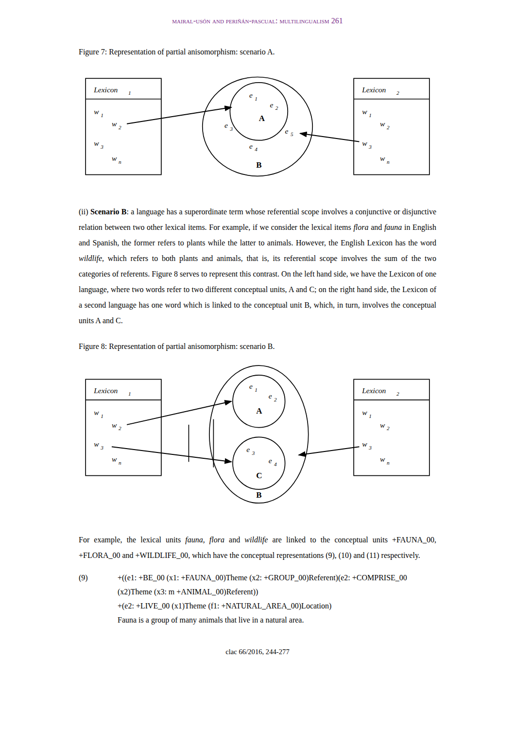mairal-usón and periñán-pascual: multilingualism 261
Figure 7: Representation of partial anisomorphism: scenario A.
Lexicon 1 w 1 w 2 w 3 w n e 1 e 2 A e 3 e 5 e 4 B Lexicon 2 w 1 w 2 w 3 w n
(ii) Scenario B: a language has a superordinate term whose referential scope involves a conjunctive or disjunctive relation between two other lexical items. For example, if we consider the lexical items flora and fauna in English and Spanish, the former refers to plants while the latter to animals. However, the English Lexicon has the word wildlife, which refers to both plants and animals, that is, its referential scope involves the sum of the two categories of referents. Figure 8 serves to represent this contrast. On the left hand side, we have the Lexicon of one language, where two words refer to two different conceptual units, A and C; on the right hand side, the Lexicon of a second language has one word which is linked to the conceptual unit B, which, in turn, involves the conceptual units A and C.
Figure 8: Representation of partial anisomorphism: scenario B.
Lexicon 1 w 1 w 2 w 3 w n e 1 e 2 A e 3 e 4 C B Lexicon 2 w 1 w 2 w 3 w n
For example, the lexical units fauna, flora and wildlife are linked to the conceptual units +FAUNA_00, +FLORA_00 and +WILDLIFE_00, which have the conceptual representations (9), (10) and (11) respectively.
(9)
+((e1: +BE_00 (x1: +FAUNA_00)Theme (x2: +GROUP_00)Referent)(e2: +COMPRISE_00 (x2)Theme (x3: m +ANIMAL_00)Referent)) +(e2: +LIVE_00 (x1)Theme (f1: +NATURAL_AREA_00)Location) Fauna is a group of many animals that live in a natural area.
clac 66/2016, 244-277